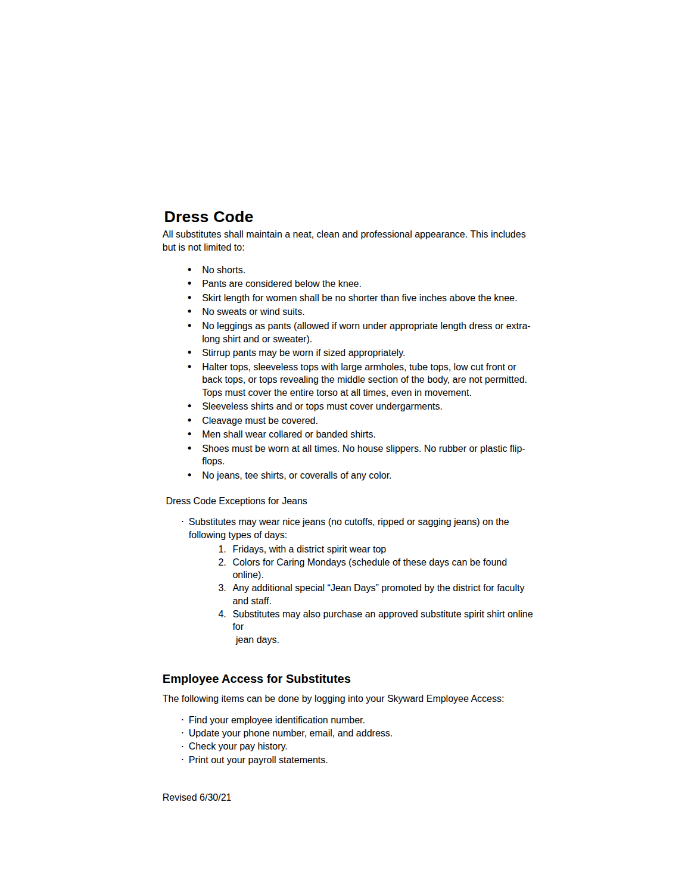Dress Code
All substitutes shall maintain a neat, clean and professional appearance. This includes but is not limited to:
No shorts.
Pants are considered below the knee.
Skirt length for women shall be no shorter than five inches above the knee.
No sweats or wind suits.
No leggings as pants (allowed if worn under appropriate length dress or extra-long shirt and or sweater).
Stirrup pants may be worn if sized appropriately.
Halter tops, sleeveless tops with large armholes, tube tops, low cut front or back tops, or tops revealing the middle section of the body, are not permitted. Tops must cover the entire torso at all times, even in movement.
Sleeveless shirts and or tops must cover undergarments.
Cleavage must be covered.
Men shall wear collared or banded shirts.
Shoes must be worn at all times. No house slippers. No rubber or plastic flip-flops.
No jeans, tee shirts, or coveralls of any color.
Dress Code Exceptions for Jeans
Substitutes may wear nice jeans (no cutoffs, ripped or sagging jeans) on the following types of days:
Fridays, with a district spirit wear top
Colors for Caring Mondays (schedule of these days can be found online).
Any additional special “Jean Days” promoted by the district for faculty and staff.
Substitutes may also purchase an approved substitute spirit shirt online for jean days.
Employee Access for Substitutes
The following items can be done by logging into your Skyward Employee Access:
Find your employee identification number.
Update your phone number, email, and address.
Check your pay history.
Print out your payroll statements.
Revised 6/30/21